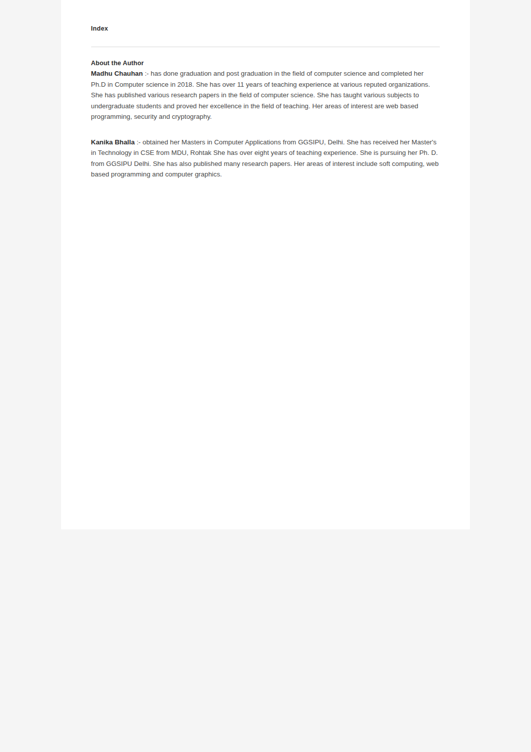Index
About the Author
Madhu Chauhan :- has done graduation and post graduation in the field of computer science and completed her Ph.D in Computer science in 2018. She has over 11 years of teaching experience at various reputed organizations. She has published various research papers in the field of computer science. She has taught various subjects to undergraduate students and proved her excellence in the field of teaching. Her areas of interest are web based programming, security and cryptography.
Kanika Bhalla :- obtained her Masters in Computer Applications from GGSIPU, Delhi. She has received her Master's in Technology in CSE from MDU, Rohtak She has over eight years of teaching experience. She is pursuing her Ph. D. from GGSIPU Delhi. She has also published many research papers. Her areas of interest include soft computing, web based programming and computer graphics.